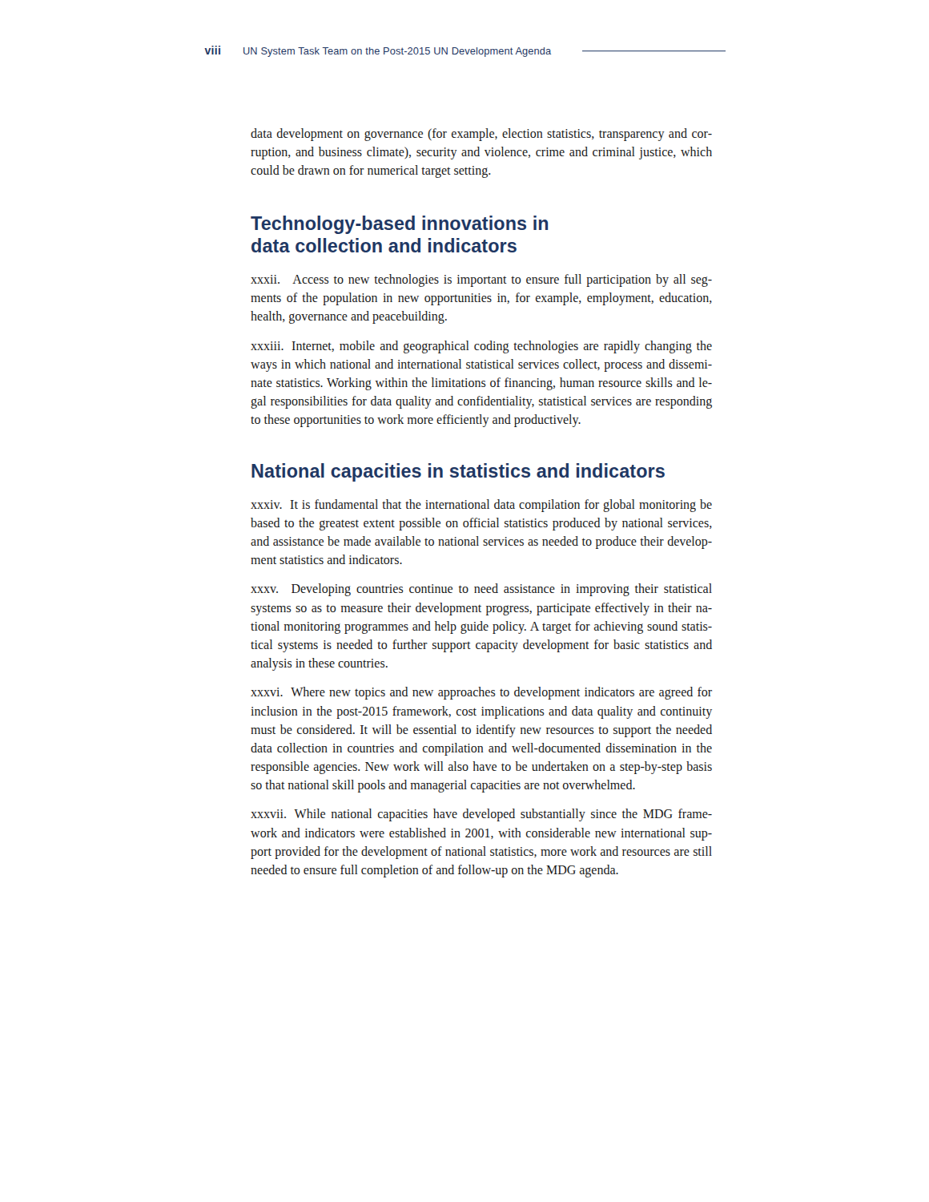viii
UN System Task Team on the Post-2015 UN Development Agenda
data development on governance (for example, election statistics, transparency and corruption, and business climate), security and violence, crime and criminal justice, which could be drawn on for numerical target setting.
Technology-based innovations in
data collection and indicators
xxxii. Access to new technologies is important to ensure full participation by all segments of the population in new opportunities in, for example, employment, education, health, governance and peacebuilding.
xxxiii. Internet, mobile and geographical coding technologies are rapidly changing the ways in which national and international statistical services collect, process and disseminate statistics. Working within the limitations of financing, human resource skills and legal responsibilities for data quality and confidentiality, statistical services are responding to these opportunities to work more efficiently and productively.
National capacities in statistics and indicators
xxxiv. It is fundamental that the international data compilation for global monitoring be based to the greatest extent possible on official statistics produced by national services, and assistance be made available to national services as needed to produce their development statistics and indicators.
xxxv. Developing countries continue to need assistance in improving their statistical systems so as to measure their development progress, participate effectively in their national monitoring programmes and help guide policy. A target for achieving sound statistical systems is needed to further support capacity development for basic statistics and analysis in these countries.
xxxvi. Where new topics and new approaches to development indicators are agreed for inclusion in the post-2015 framework, cost implications and data quality and continuity must be considered. It will be essential to identify new resources to support the needed data collection in countries and compilation and well-documented dissemination in the responsible agencies. New work will also have to be undertaken on a step-by-step basis so that national skill pools and managerial capacities are not overwhelmed.
xxxvii. While national capacities have developed substantially since the MDG framework and indicators were established in 2001, with considerable new international support provided for the development of national statistics, more work and resources are still needed to ensure full completion of and follow-up on the MDG agenda.